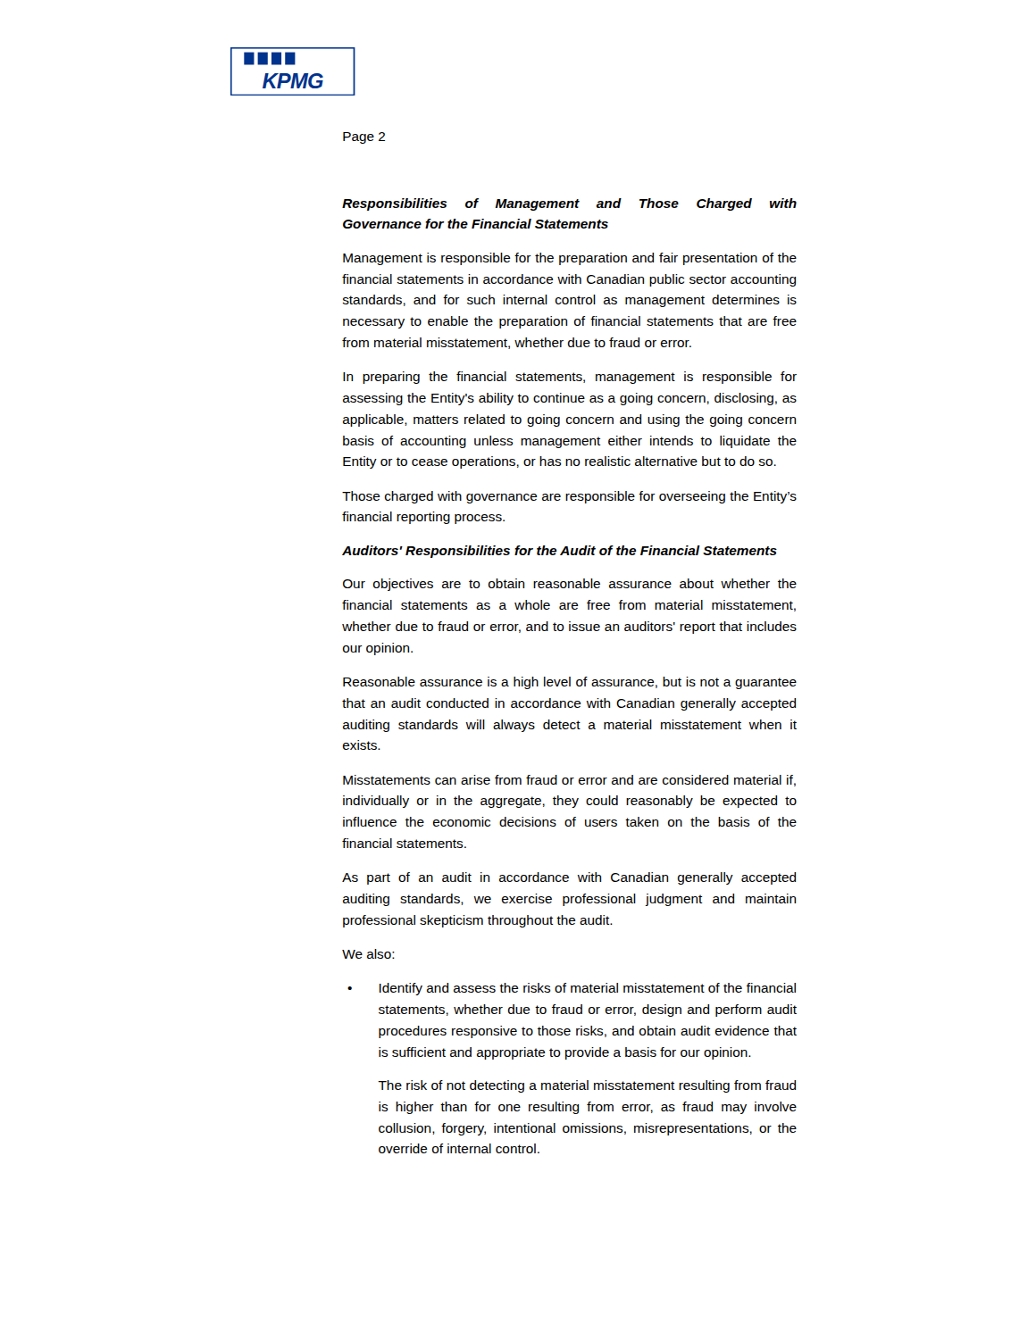KPMG
Page 2
Responsibilities of Management and Those Charged with Governance for the Financial Statements
Management is responsible for the preparation and fair presentation of the financial statements in accordance with Canadian public sector accounting standards, and for such internal control as management determines is necessary to enable the preparation of financial statements that are free from material misstatement, whether due to fraud or error.
In preparing the financial statements, management is responsible for assessing the Entity's ability to continue as a going concern, disclosing, as applicable, matters related to going concern and using the going concern basis of accounting unless management either intends to liquidate the Entity or to cease operations, or has no realistic alternative but to do so.
Those charged with governance are responsible for overseeing the Entity’s financial reporting process.
Auditors' Responsibilities for the Audit of the Financial Statements
Our objectives are to obtain reasonable assurance about whether the financial statements as a whole are free from material misstatement, whether due to fraud or error, and to issue an auditors' report that includes our opinion.
Reasonable assurance is a high level of assurance, but is not a guarantee that an audit conducted in accordance with Canadian generally accepted auditing standards will always detect a material misstatement when it exists.
Misstatements can arise from fraud or error and are considered material if, individually or in the aggregate, they could reasonably be expected to influence the economic decisions of users taken on the basis of the financial statements.
As part of an audit in accordance with Canadian generally accepted auditing standards, we exercise professional judgment and maintain professional skepticism throughout the audit.
We also:
Identify and assess the risks of material misstatement of the financial statements, whether due to fraud or error, design and perform audit procedures responsive to those risks, and obtain audit evidence that is sufficient and appropriate to provide a basis for our opinion.
The risk of not detecting a material misstatement resulting from fraud is higher than for one resulting from error, as fraud may involve collusion, forgery, intentional omissions, misrepresentations, or the override of internal control.